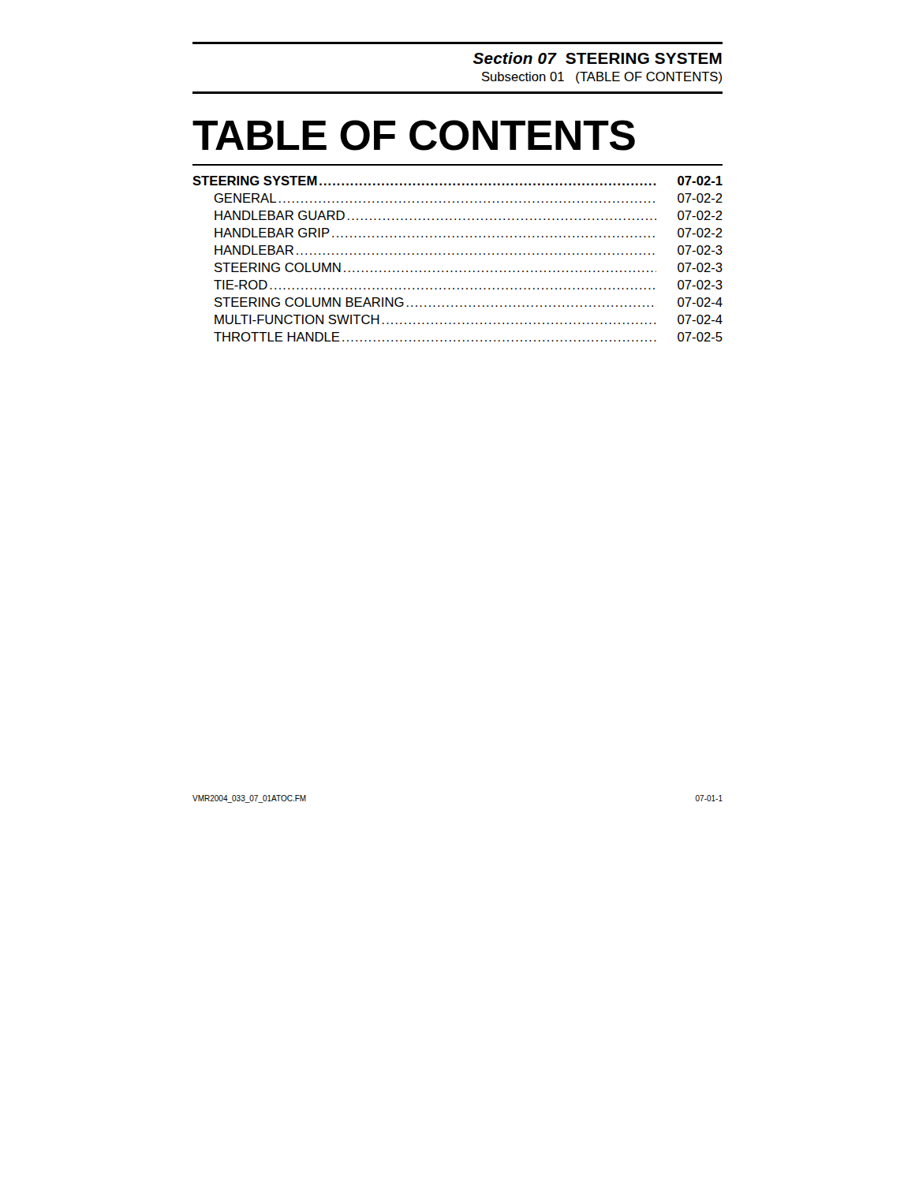Section 07 STEERING SYSTEM
Subsection 01 (TABLE OF CONTENTS)
TABLE OF CONTENTS
STEERING SYSTEM ................................................................................................................. 07-02-1
GENERAL ......................................................................................................................... 07-02-2
HANDLEBAR GUARD ....................................................................................................... 07-02-2
HANDLEBAR GRIP .......................................................................................................... 07-02-2
HANDLEBAR .................................................................................................................. 07-02-3
STEERING COLUMN ....................................................................................................... 07-02-3
TIE-ROD ......................................................................................................................... 07-02-3
STEERING COLUMN BEARING ....................................................................................... 07-02-4
MULTI-FUNCTION SWITCH ........................................................................................... 07-02-4
THROTTLE HANDLE ....................................................................................................... 07-02-5
VMR2004_033_07_01ATOC.FM 07-01-1